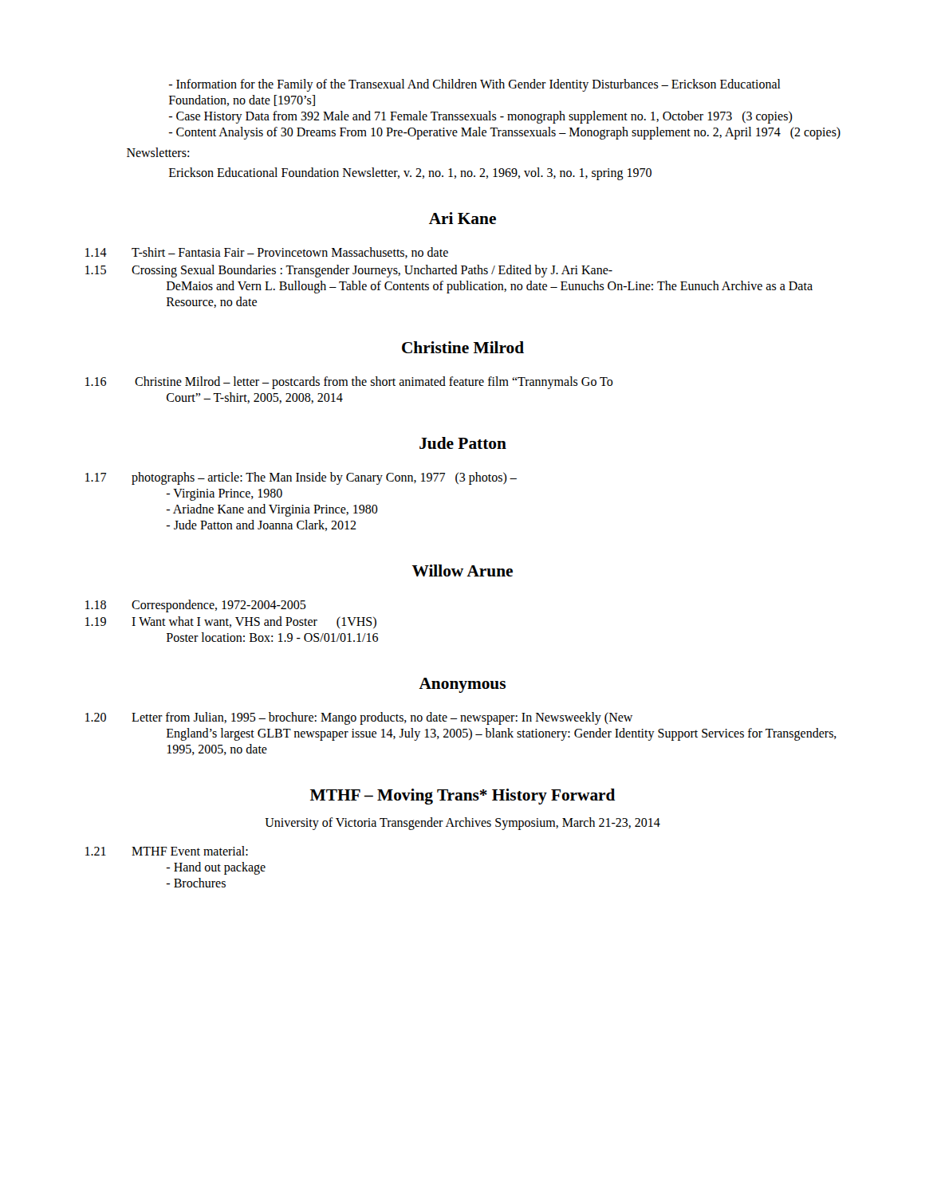- Information for the Family of the Transexual And Children With Gender Identity Disturbances – Erickson Educational Foundation, no date [1970’s]
- Case History Data from 392 Male and 71 Female Transsexuals - monograph supplement no. 1, October 1973 (3 copies)
- Content Analysis of 30 Dreams From 10 Pre-Operative Male Transsexuals – Monograph supplement no. 2, April 1974 (2 copies)
Newsletters:
Erickson Educational Foundation Newsletter, v. 2, no. 1, no. 2, 1969, vol. 3, no. 1, spring 1970
Ari Kane
1.14
T-shirt – Fantasia Fair – Provincetown Massachusetts, no date
1.15
Crossing Sexual Boundaries : Transgender Journeys, Uncharted Paths / Edited by J. Ari Kane-DeMaios and Vern L. Bullough – Table of Contents of publication, no date – Eunuchs On-Line: The Eunuch Archive as a Data Resource, no date
Christine Milrod
1.16
Christine Milrod – letter – postcards from the short animated feature film “Trannymals Go To Court” – T-shirt, 2005, 2008, 2014
Jude Patton
1.17
photographs – article: The Man Inside by Canary Conn, 1977 (3 photos) – - Virginia Prince, 1980 - Ariadne Kane and Virginia Prince, 1980 - Jude Patton and Joanna Clark, 2012
Willow Arune
1.18
Correspondence, 1972-2004-2005
1.19
I Want what I want, VHS and Poster (1VHS) Poster location: Box: 1.9 - OS/01/01.1/16
Anonymous
1.20
Letter from Julian, 1995 – brochure: Mango products, no date – newspaper: In Newsweekly (New England’s largest GLBT newspaper issue 14, July 13, 2005) – blank stationery: Gender Identity Support Services for Transgenders, 1995, 2005, no date
MTHF – Moving Trans* History Forward
University of Victoria Transgender Archives Symposium, March 21-23, 2014
1.21
MTHF Event material: - Hand out package - Brochures